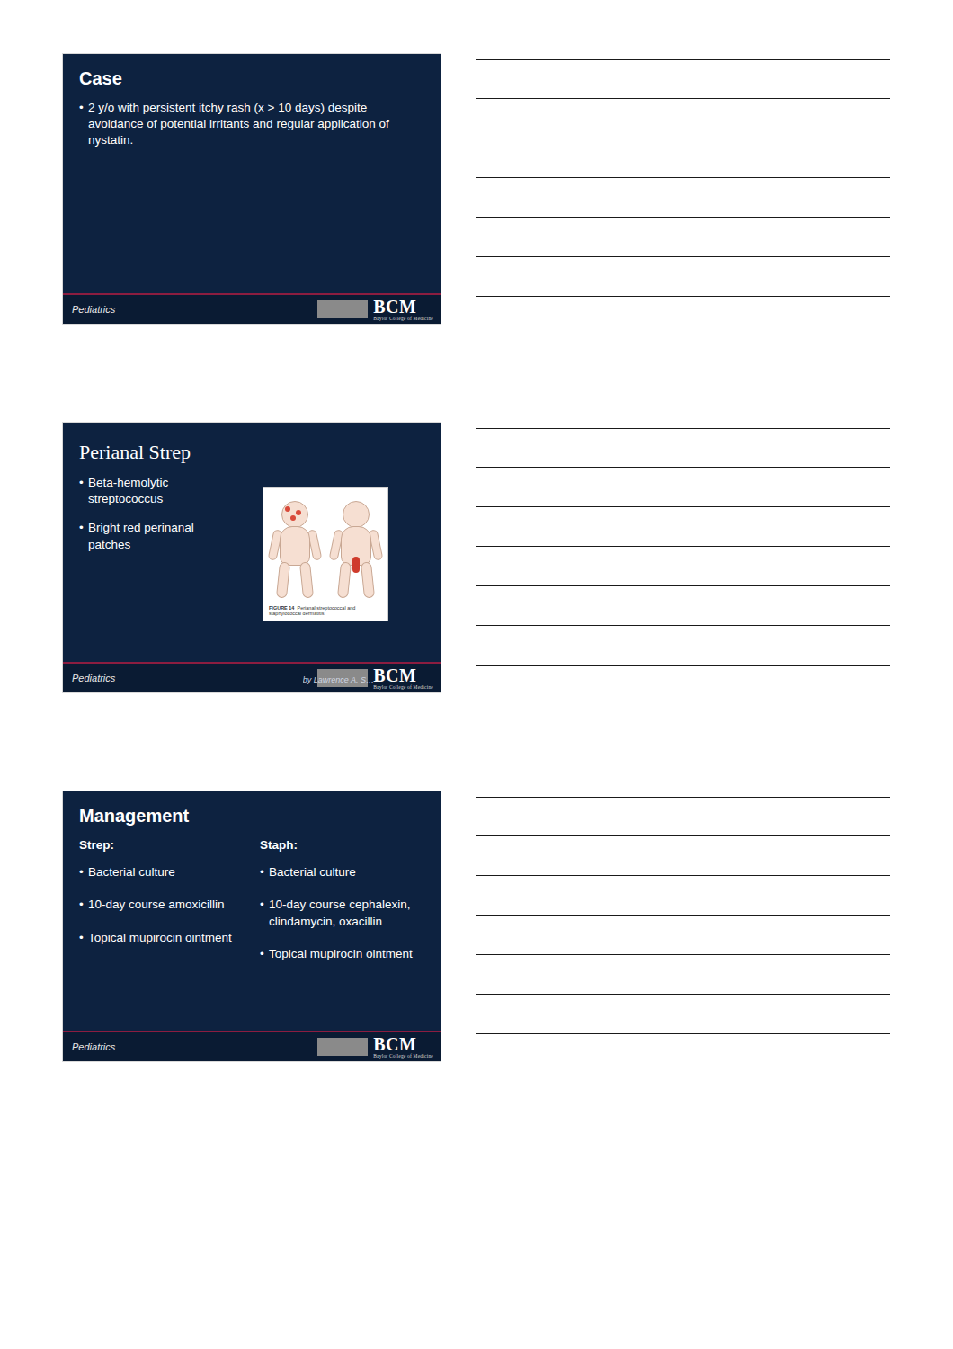Case
2 y/o with persistent itchy rash (x > 10 days) despite avoidance of potential irritants and regular application of nystatin.
Pediatrics BCMBaylor College of Medicine
Perianal Strep
Beta-hemolytic streptococcus
Bright red perinanal patches
FIGURE 14 Perianal streptococcal and staphylococcal dermatitis
by Lawrence A. S…
Pediatrics BCMBaylor College of Medicine
Management
Strep:
Bacterial culture
10-day course amoxicillin
Topical mupirocin ointment
Staph:
Bacterial culture
10-day course cephalexin, clindamycin, oxacillin
Topical mupirocin ointment
Pediatrics BCMBaylor College of Medicine